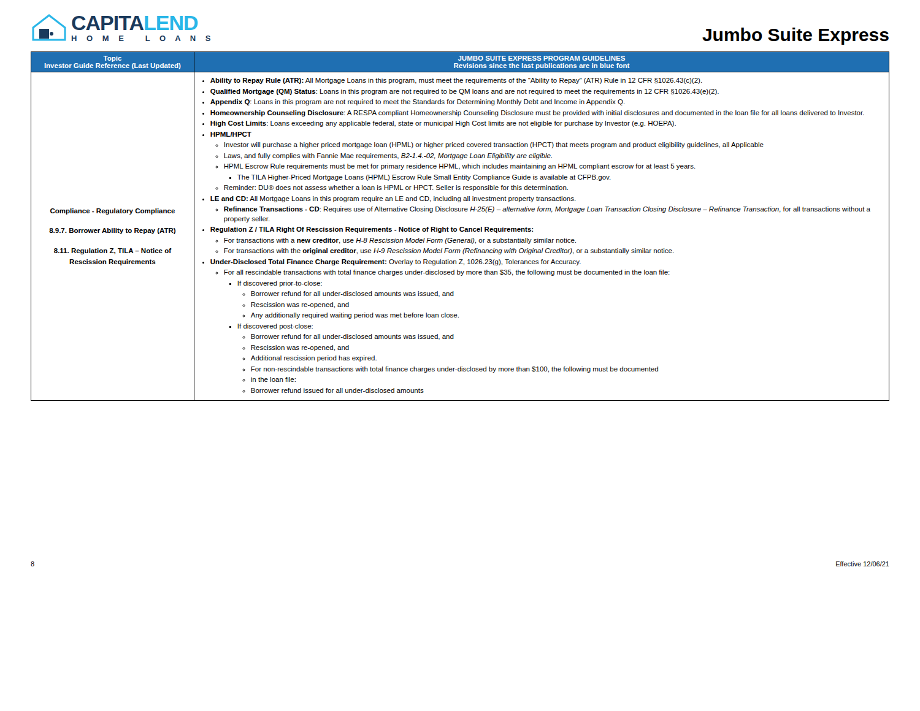CAPITA LEND
H O M E L O A N S
Jumbo Suite Express
| Topic Investor Guide Reference (Last Updated) | JUMBO SUITE EXPRESS PROGRAM GUIDELINES Revisions since the last publications are in blue font |
| --- | --- |
| Compliance - Regulatory Compliance 8.9.7. Borrower Ability to Repay (ATR) 8.11. Regulation Z, TILA – Notice of Rescission Requirements | Ability to Repay Rule (ATR): All Mortgage Loans in this program, must meet the requirements of the “Ability to Repay” (ATR) Rule in 12 CFR §1026.43(c)(2). Qualified Mortgage (QM) Status : Loans in this program are not required to be QM loans and are not required to meet the requirements in 12 CFR §1026.43(e)(2). Appendix Q : Loans in this program are not required to meet the Standards for Determining Monthly Debt and Income in Appendix Q. Homeownership Counseling Disclosure : A RESPA compliant Homeownership Counseling Disclosure must be provided with initial disclosures and documented in the loan file for all loans delivered to Investor. High Cost Limits : Loans exceeding any applicable federal, state or municipal High Cost limits are not eligible for purchase by Investor (e.g. HOEPA). HPML/HPCT Investor will purchase a higher priced mortgage loan (HPML) or higher priced covered transaction (HPCT) that meets program and product eligibility guidelines, all Applicable Laws, and fully complies with Fannie Mae requirements, B2-1.4.-02, Mortgage Loan Eligibility are eligible. HPML Escrow Rule requirements must be met for primary residence HPML, which includes maintaining an HPML compliant escrow for at least 5 years. The TILA Higher-Priced Mortgage Loans (HPML) Escrow Rule Small Entity Compliance Guide is available at CFPB.gov. Reminder: DU® does not assess whether a loan is HPML or HPCT. Seller is responsible for this determination. LE and CD: All Mortgage Loans in this program require an LE and CD, including all investment property transactions. Refinance Transactions - CD : Requires use of Alternative Closing Disclosure H-25(E) – alternative form, Mortgage Loan Transaction Closing Disclosure – Refinance Transaction , for all transactions without a property seller. Regulation Z / TILA Right Of Rescission Requirements - Notice of Right to Cancel Requirements: For transactions with a new creditor , use H-8 Rescission Model Form (General) , or a substantially similar notice. For transactions with the original creditor , use H-9 Rescission Model Form (Refinancing with Original Creditor) , or a substantially similar notice. Under-Disclosed Total Finance Charge Requirement: Overlay to Regulation Z, 1026.23(g), Tolerances for Accuracy. For all rescindable transactions with total finance charges under-disclosed by more than $35, the following must be documented in the loan file: If discovered prior-to-close: Borrower refund for all under-disclosed amounts was issued, and Rescission was re-opened, and Any additionally required waiting period was met before loan close. If discovered post-close: Borrower refund for all under-disclosed amounts was issued, and Rescission was re-opened, and Additional rescission period has expired. For non-rescindable transactions with total finance charges under-disclosed by more than $100, the following must be documented in the loan file: Borrower refund issued for all under-disclosed amounts |
8
Effective 12/06/21